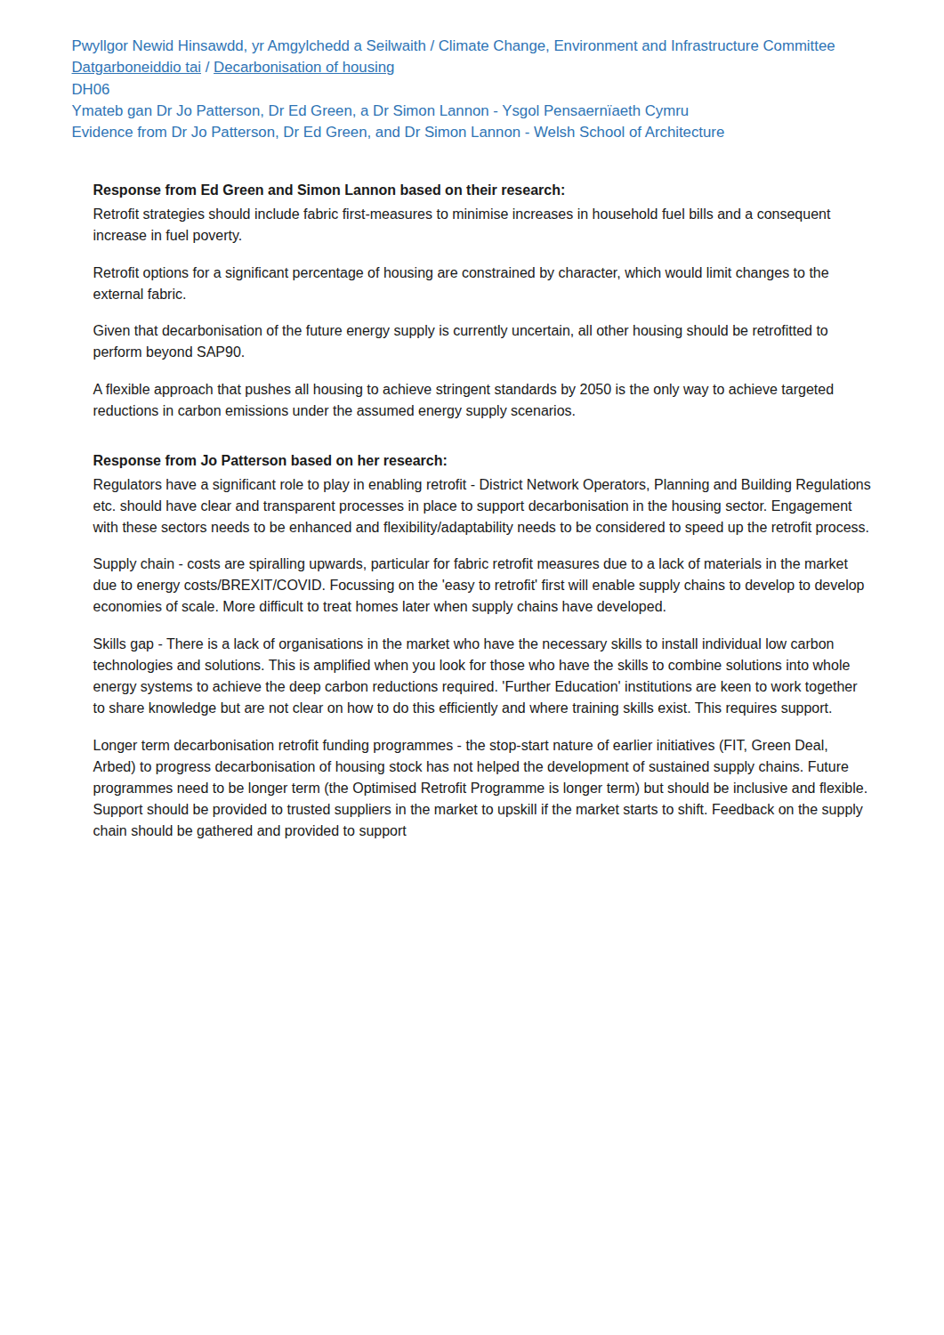Pwyllgor Newid Hinsawdd, yr Amgylchedd a Seilwaith / Climate Change, Environment and Infrastructure Committee Datgarboneiddio tai / Decarbonisation of housing DH06 Ymateb gan Dr Jo Patterson, Dr Ed Green, a Dr Simon Lannon - Ysgol Pensaernïaeth Cymru Evidence from Dr Jo Patterson, Dr Ed Green, and Dr Simon Lannon - Welsh School of Architecture
Response from Ed Green and Simon Lannon based on their research:
Retrofit strategies should include fabric first-measures to minimise increases in household fuel bills and a consequent increase in fuel poverty.
Retrofit options for a significant percentage of housing are constrained by character, which would limit changes to the external fabric.
Given that decarbonisation of the future energy supply is currently uncertain, all other housing should be retrofitted to perform beyond SAP90.
A flexible approach that pushes all housing to achieve stringent standards by 2050 is the only way to achieve targeted reductions in carbon emissions under the assumed energy supply scenarios.
Response from Jo Patterson based on her research:
Regulators have a significant role to play in enabling retrofit - District Network Operators, Planning and Building Regulations etc. should have clear and transparent processes in place to support decarbonisation in the housing sector. Engagement with these sectors needs to be enhanced and flexibility/adaptability needs to be considered to speed up the retrofit process.
Supply chain - costs are spiralling upwards, particular for fabric retrofit measures due to a lack of materials in the market due to energy costs/BREXIT/COVID. Focussing on the 'easy to retrofit' first will enable supply chains to develop to develop economies of scale. More difficult to treat homes later when supply chains have developed.
Skills gap - There is a lack of organisations in the market who have the necessary skills to install individual low carbon technologies and solutions. This is amplified when you look for those who have the skills to combine solutions into whole energy systems to achieve the deep carbon reductions required. 'Further Education' institutions are keen to work together to share knowledge but are not clear on how to do this efficiently and where training skills exist. This requires support.
Longer term decarbonisation retrofit funding programmes - the stop-start nature of earlier initiatives (FIT, Green Deal, Arbed) to progress decarbonisation of housing stock has not helped the development of sustained supply chains. Future programmes need to be longer term (the Optimised Retrofit Programme is longer term) but should be inclusive and flexible. Support should be provided to trusted suppliers in the market to upskill if the market starts to shift. Feedback on the supply chain should be gathered and provided to support